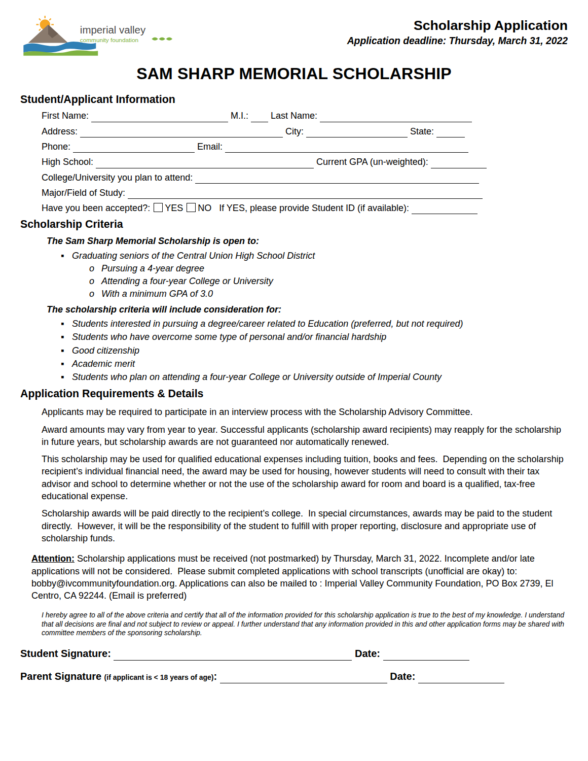imperial valley community foundation
Scholarship Application
Application deadline: Thursday, March 31, 2022
SAM SHARP MEMORIAL SCHOLARSHIP
Student/Applicant Information
First Name: M.I.: Last Name:
Address: City: State:
Phone: Email:
High School: Current GPA (un-weighted):
College/University you plan to attend:
Major/Field of Study:
Have you been accepted?: YES NO If YES, please provide Student ID (if available):
Scholarship Criteria
The Sam Sharp Memorial Scholarship is open to:
Graduating seniors of the Central Union High School District
Pursuing a 4-year degree
Attending a four-year College or University
With a minimum GPA of 3.0
The scholarship criteria will include consideration for:
Students interested in pursuing a degree/career related to Education (preferred, but not required)
Students who have overcome some type of personal and/or financial hardship
Good citizenship
Academic merit
Students who plan on attending a four-year College or University outside of Imperial County
Application Requirements & Details
Applicants may be required to participate in an interview process with the Scholarship Advisory Committee.
Award amounts may vary from year to year. Successful applicants (scholarship award recipients) may reapply for the scholarship in future years, but scholarship awards are not guaranteed nor automatically renewed.
This scholarship may be used for qualified educational expenses including tuition, books and fees. Depending on the scholarship recipient’s individual financial need, the award may be used for housing, however students will need to consult with their tax advisor and school to determine whether or not the use of the scholarship award for room and board is a qualified, tax-free educational expense.
Scholarship awards will be paid directly to the recipient’s college. In special circumstances, awards may be paid to the student directly. However, it will be the responsibility of the student to fulfill with proper reporting, disclosure and appropriate use of scholarship funds.
Attention: Scholarship applications must be received (not postmarked) by Thursday, March 31, 2022. Incomplete and/or late applications will not be considered. Please submit completed applications with school transcripts (unofficial are okay) to: bobby@ivcommunityfoundation.org. Applications can also be mailed to : Imperial Valley Community Foundation, PO Box 2739, El Centro, CA 92244. (Email is preferred)
I hereby agree to all of the above criteria and certify that all of the information provided for this scholarship application is true to the best of my knowledge. I understand that all decisions are final and not subject to review or appeal. I further understand that any information provided in this and other application forms may be shared with committee members of the sponsoring scholarship.
Student Signature: Date:
Parent Signature (if applicant is < 18 years of age): Date: